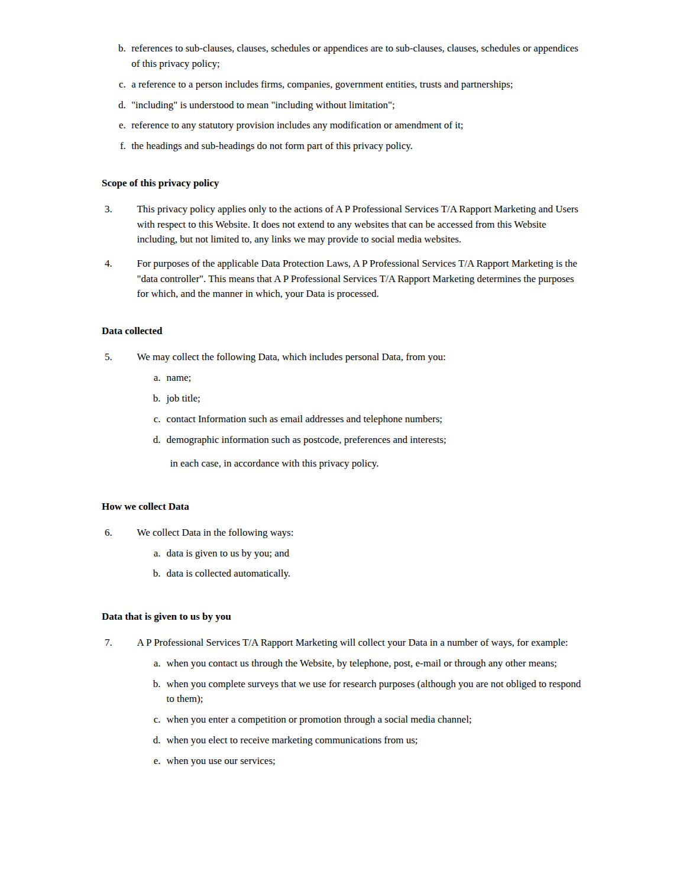references to sub-clauses, clauses, schedules or appendices are to sub-clauses, clauses, schedules or appendices of this privacy policy;
a reference to a person includes firms, companies, government entities, trusts and partnerships;
"including" is understood to mean "including without limitation";
reference to any statutory provision includes any modification or amendment of it;
the headings and sub-headings do not form part of this privacy policy.
Scope of this privacy policy
3. This privacy policy applies only to the actions of A P Professional Services T/A Rapport Marketing and Users with respect to this Website. It does not extend to any websites that can be accessed from this Website including, but not limited to, any links we may provide to social media websites.
4. For purposes of the applicable Data Protection Laws, A P Professional Services T/A Rapport Marketing is the "data controller". This means that A P Professional Services T/A Rapport Marketing determines the purposes for which, and the manner in which, your Data is processed.
Data collected
5. We may collect the following Data, which includes personal Data, from you:
name;
job title;
contact Information such as email addresses and telephone numbers;
demographic information such as postcode, preferences and interests;
in each case, in accordance with this privacy policy.
How we collect Data
6. We collect Data in the following ways:
data is given to us by you; and
data is collected automatically.
Data that is given to us by you
7. A P Professional Services T/A Rapport Marketing will collect your Data in a number of ways, for example:
when you contact us through the Website, by telephone, post, e-mail or through any other means;
when you complete surveys that we use for research purposes (although you are not obliged to respond to them);
when you enter a competition or promotion through a social media channel;
when you elect to receive marketing communications from us;
when you use our services;